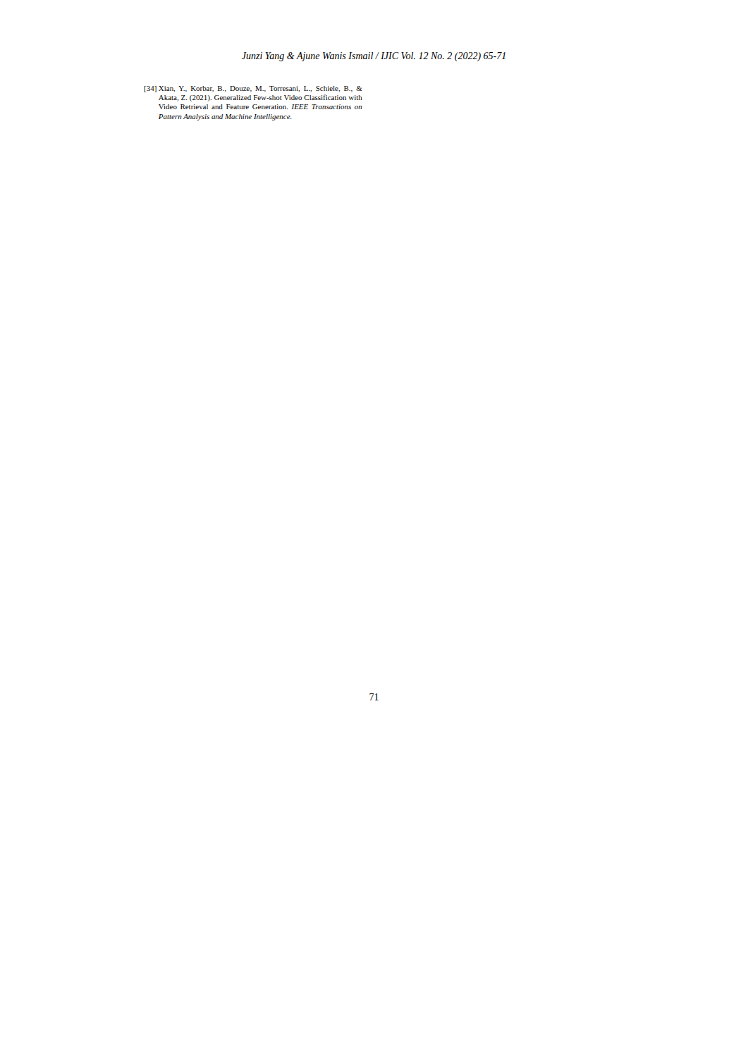Junzi Yang & Ajune Wanis Ismail / IJIC Vol. 12 No. 2 (2022) 65-71
[34] Xian, Y., Korbar, B., Douze, M., Torresani, L., Schiele, B., & Akata, Z. (2021). Generalized Few-shot Video Classification with Video Retrieval and Feature Generation. IEEE Transactions on Pattern Analysis and Machine Intelligence.
71